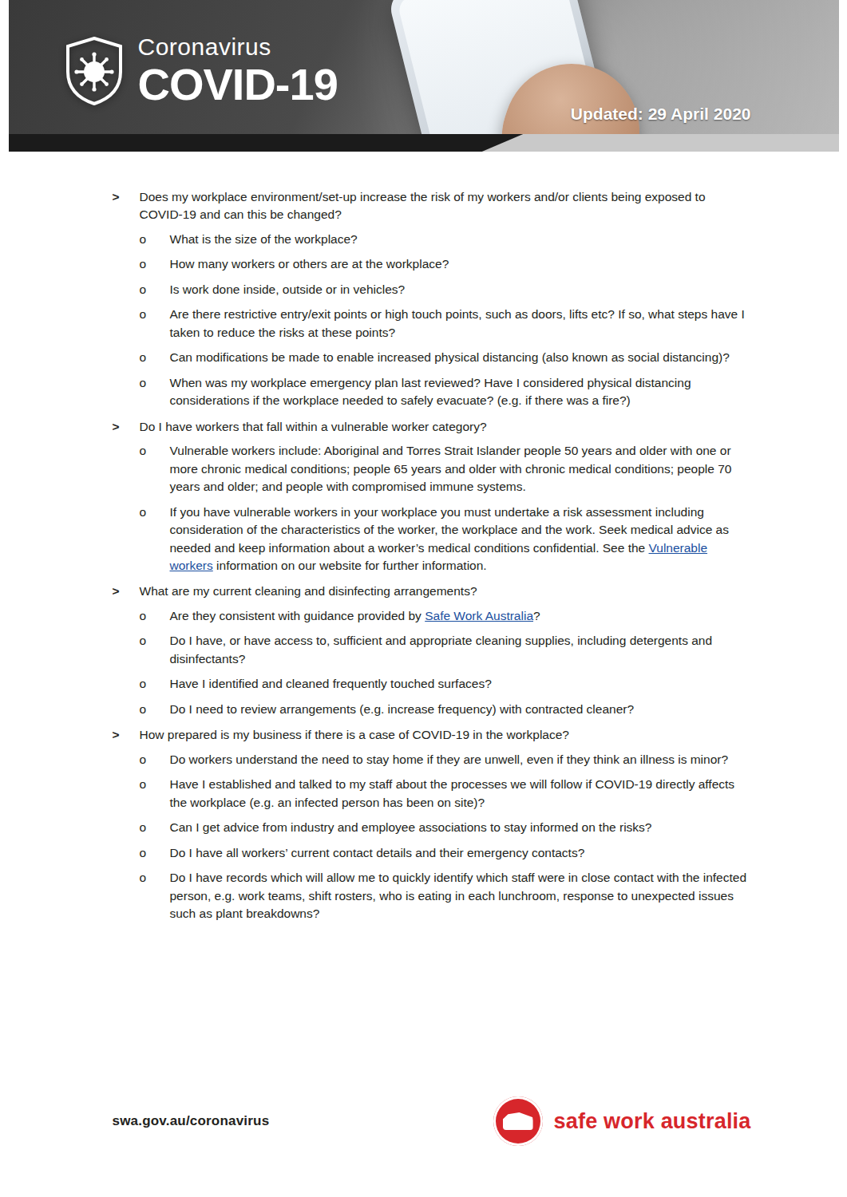Coronavirus COVID-19
Updated: 29 April 2020
Does my workplace environment/set-up increase the risk of my workers and/or clients being exposed to COVID-19 and can this be changed?
What is the size of the workplace?
How many workers or others are at the workplace?
Is work done inside, outside or in vehicles?
Are there restrictive entry/exit points or high touch points, such as doors, lifts etc? If so, what steps have I taken to reduce the risks at these points?
Can modifications be made to enable increased physical distancing (also known as social distancing)?
When was my workplace emergency plan last reviewed? Have I considered physical distancing considerations if the workplace needed to safely evacuate? (e.g. if there was a fire?)
Do I have workers that fall within a vulnerable worker category?
Vulnerable workers include: Aboriginal and Torres Strait Islander people 50 years and older with one or more chronic medical conditions; people 65 years and older with chronic medical conditions; people 70 years and older; and people with compromised immune systems.
If you have vulnerable workers in your workplace you must undertake a risk assessment including consideration of the characteristics of the worker, the workplace and the work. Seek medical advice as needed and keep information about a worker’s medical conditions confidential. See the Vulnerable workers information on our website for further information.
What are my current cleaning and disinfecting arrangements?
Are they consistent with guidance provided by Safe Work Australia?
Do I have, or have access to, sufficient and appropriate cleaning supplies, including detergents and disinfectants?
Have I identified and cleaned frequently touched surfaces?
Do I need to review arrangements (e.g. increase frequency) with contracted cleaner?
How prepared is my business if there is a case of COVID-19 in the workplace?
Do workers understand the need to stay home if they are unwell, even if they think an illness is minor?
Have I established and talked to my staff about the processes we will follow if COVID-19 directly affects the workplace (e.g. an infected person has been on site)?
Can I get advice from industry and employee associations to stay informed on the risks?
Do I have all workers’ current contact details and their emergency contacts?
Do I have records which will allow me to quickly identify which staff were in close contact with the infected person, e.g. work teams, shift rosters, who is eating in each lunchroom, response to unexpected issues such as plant breakdowns?
swa.gov.au/coronavirus
safe work australia